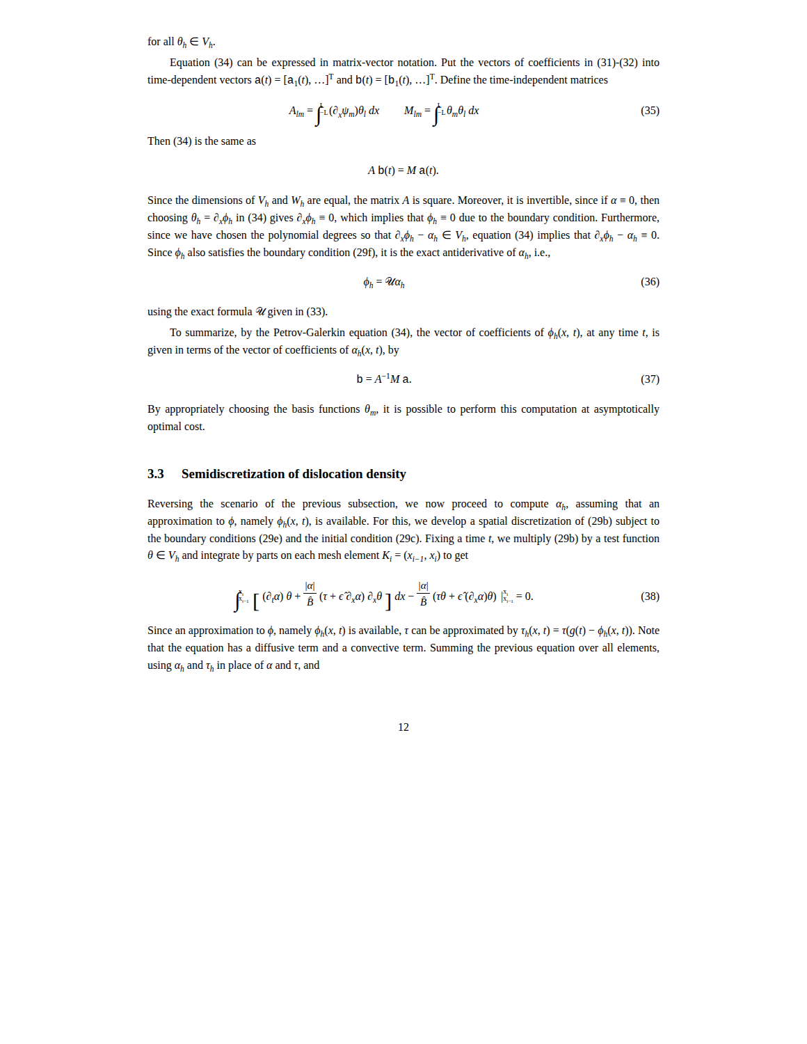for all θh ∈ Vh.
Equation (34) can be expressed in matrix-vector notation. Put the vectors of coefficients in (31)-(32) into time-dependent vectors a(t) = [a1(t), …]T and b(t) = [b1(t), …]T. Define the time-independent matrices
Alm = ∫L−L(∂xψm)θl dx Mlm = ∫L−L θmθl dx (35)
Then (34) is the same as
A b(t) = M a(t).
Since the dimensions of Vh and Wh are equal, the matrix A is square. Moreover, it is invertible, since if α ≡ 0, then choosing θh = ∂xϕh in (34) gives ∂xϕh ≡ 0, which implies that ϕh ≡ 0 due to the boundary condition. Furthermore, since we have chosen the polynomial degrees so that ∂xϕh − αh ∈ Vh, equation (34) implies that ∂xϕh − αh ≡ 0. Since ϕh also satisfies the boundary condition (29f), it is the exact antiderivative of αh, i.e.,
ϕh = 𝒰αh (36)
using the exact formula 𝒰 given in (33).
To summarize, by the Petrov-Galerkin equation (34), the vector of coefficients of ϕh(x, t), at any time t, is given in terms of the vector of coefficients of αh(x, t), by
b = A−1M a. (37)
By appropriately choosing the basis functions θm, it is possible to perform this computation at asymptotically optimal cost.
3.3 Semidiscretization of dislocation density
Reversing the scenario of the previous subsection, we now proceed to compute αh, assuming that an approximation to ϕ, namely ϕh(x, t), is available. For this, we develop a spatial discretization of (29b) subject to the boundary conditions (29e) and the initial condition (29c). Fixing a time t, we multiply (29b) by a test function θ ∈ Vh and integrate by parts on each mesh element Ki = (xi−1, xi) to get
∫xi xi−1 [ (∂tα) θ + |α|B̂ (τ + ϵ̂ ∂xα) ∂xθ ] dx − |α|B̂ (τθ + ϵ̂ (∂xα)θ) |xi xi−1 = 0. (38)
Since an approximation to ϕ, namely ϕh(x, t) is available, τ can be approximated by τh(x, t) = τ(g(t) − ϕh(x, t)). Note that the equation has a diffusive term and a convective term. Summing the previous equation over all elements, using αh and τh in place of α and τ, and
12